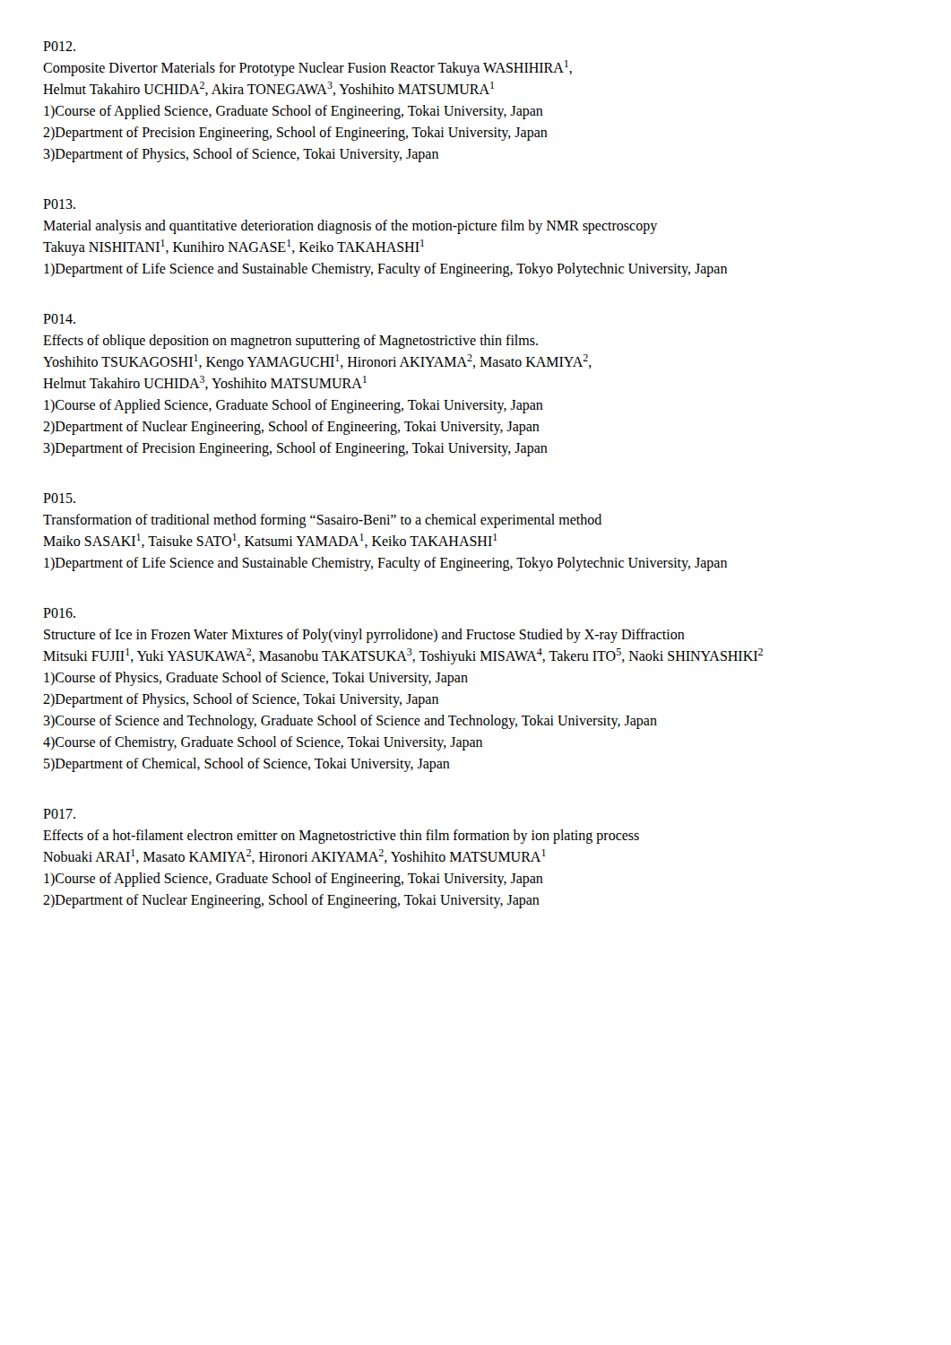P012.
Composite Divertor Materials for Prototype Nuclear Fusion Reactor Takuya WASHIHIRA1,
Helmut Takahiro UCHIDA2, Akira TONEGAWA3, Yoshihito MATSUMURA1
1)Course of Applied Science, Graduate School of Engineering, Tokai University, Japan
2)Department of Precision Engineering, School of Engineering, Tokai University, Japan
3)Department of Physics, School of Science, Tokai University, Japan
P013.
Material analysis and quantitative deterioration diagnosis of the motion-picture film by NMR spectroscopy
Takuya NISHITANI1, Kunihiro NAGASE1, Keiko TAKAHASHI1
1)Department of Life Science and Sustainable Chemistry, Faculty of Engineering, Tokyo Polytechnic University, Japan
P014.
Effects of oblique deposition on magnetron suputtering of Magnetostrictive thin films.
Yoshihito TSUKAGOSHI1, Kengo YAMAGUCHI1, Hironori AKIYAMA2, Masato KAMIYA2,
Helmut Takahiro UCHIDA3, Yoshihito MATSUMURA1
1)Course of Applied Science, Graduate School of Engineering, Tokai University, Japan
2)Department of Nuclear Engineering, School of Engineering, Tokai University, Japan
3)Department of Precision Engineering, School of Engineering, Tokai University, Japan
P015.
Transformation of traditional method forming “Sasairo-Beni” to a chemical experimental method
Maiko SASAKI1, Taisuke SATO1, Katsumi YAMADA1, Keiko TAKAHASHI1
1)Department of Life Science and Sustainable Chemistry, Faculty of Engineering, Tokyo Polytechnic University, Japan
P016.
Structure of Ice in Frozen Water Mixtures of Poly(vinyl pyrrolidone) and Fructose Studied by X-ray Diffraction
Mitsuki FUJII1, Yuki YASUKAWA2, Masanobu TAKATSUKA3, Toshiyuki MISAWA4, Takeru ITO5, Naoki SHINYASHIKI2
1)Course of Physics, Graduate School of Science, Tokai University, Japan
2)Department of Physics, School of Science, Tokai University, Japan
3)Course of Science and Technology, Graduate School of Science and Technology, Tokai University, Japan
4)Course of Chemistry, Graduate School of Science, Tokai University, Japan
5)Department of Chemical, School of Science, Tokai University, Japan
P017.
Effects of a hot-filament electron emitter on Magnetostrictive thin film formation by ion plating process
Nobuaki ARAI1, Masato KAMIYA2, Hironori AKIYAMA2, Yoshihito MATSUMURA1
1)Course of Applied Science, Graduate School of Engineering, Tokai University, Japan
2)Department of Nuclear Engineering, School of Engineering, Tokai University, Japan